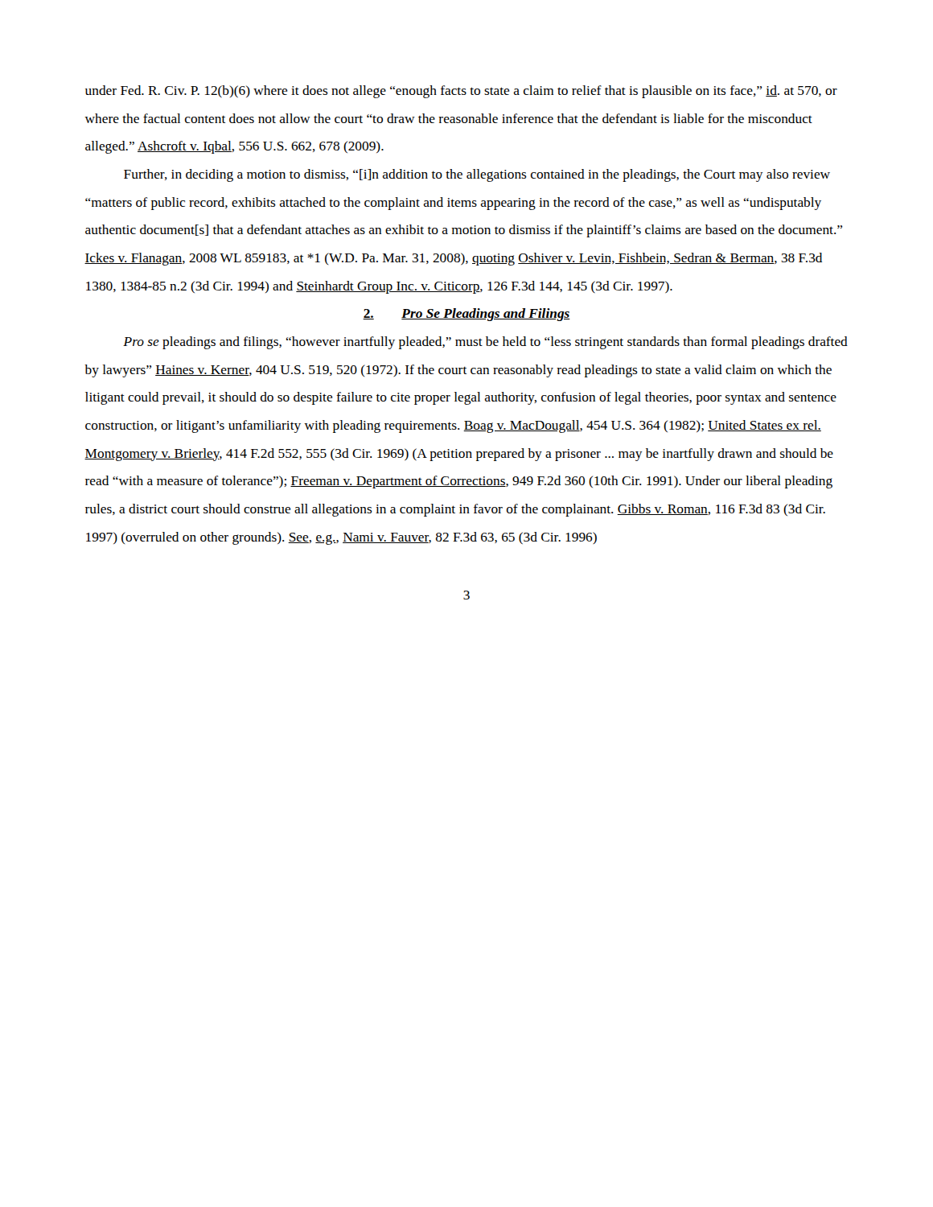under Fed. R. Civ. P. 12(b)(6) where it does not allege “enough facts to state a claim to relief that is plausible on its face,” id. at 570, or where the factual content does not allow the court “to draw the reasonable inference that the defendant is liable for the misconduct alleged.” Ashcroft v. Iqbal, 556 U.S. 662, 678 (2009).
Further, in deciding a motion to dismiss, “[i]n addition to the allegations contained in the pleadings, the Court may also review “matters of public record, exhibits attached to the complaint and items appearing in the record of the case,” as well as “undisputably authentic document[s] that a defendant attaches as an exhibit to a motion to dismiss if the plaintiff’s claims are based on the document.” Ickes v. Flanagan, 2008 WL 859183, at *1 (W.D. Pa. Mar. 31, 2008), quoting Oshiver v. Levin, Fishbein, Sedran & Berman, 38 F.3d 1380, 1384-85 n.2 (3d Cir. 1994) and Steinhardt Group Inc. v. Citicorp, 126 F.3d 144, 145 (3d Cir. 1997).
2.  Pro Se Pleadings and Filings
Pro se pleadings and filings, “however inartfully pleaded,” must be held to “less stringent standards than formal pleadings drafted by lawyers” Haines v. Kerner, 404 U.S. 519, 520 (1972). If the court can reasonably read pleadings to state a valid claim on which the litigant could prevail, it should do so despite failure to cite proper legal authority, confusion of legal theories, poor syntax and sentence construction, or litigant’s unfamiliarity with pleading requirements. Boag v. MacDougall, 454 U.S. 364 (1982); United States ex rel. Montgomery v. Brierley, 414 F.2d 552, 555 (3d Cir. 1969) (A petition prepared by a prisoner ... may be inartfully drawn and should be read “with a measure of tolerance”); Freeman v. Department of Corrections, 949 F.2d 360 (10th Cir. 1991). Under our liberal pleading rules, a district court should construe all allegations in a complaint in favor of the complainant. Gibbs v. Roman, 116 F.3d 83 (3d Cir. 1997) (overruled on other grounds). See, e.g., Nami v. Fauver, 82 F.3d 63, 65 (3d Cir. 1996)
3